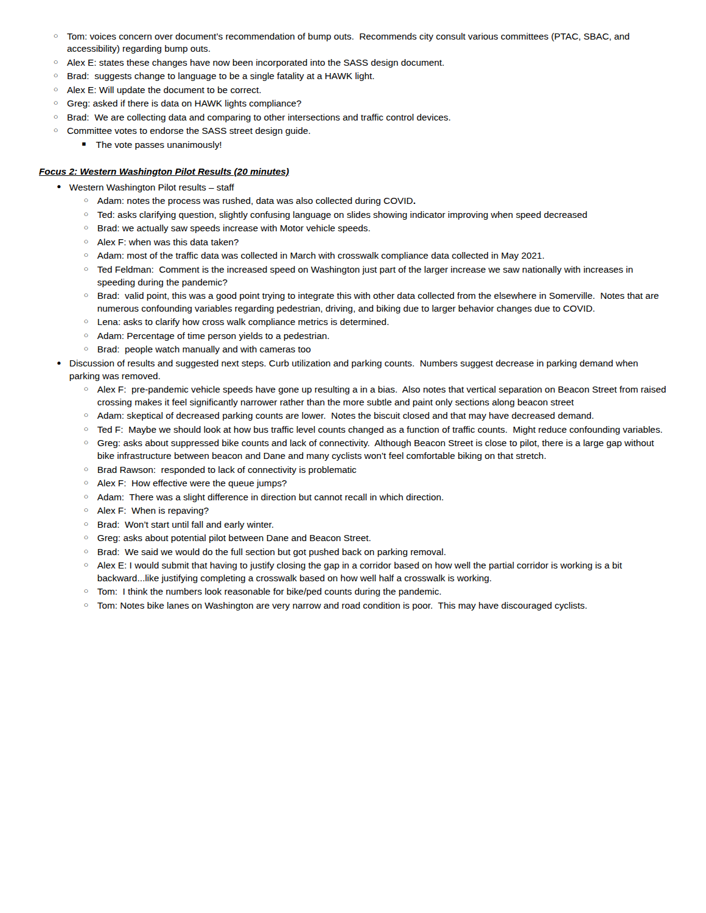Tom: voices concern over document’s recommendation of bump outs. Recommends city consult various committees (PTAC, SBAC, and accessibility) regarding bump outs.
Alex E: states these changes have now been incorporated into the SASS design document.
Brad: suggests change to language to be a single fatality at a HAWK light.
Alex E: Will update the document to be correct.
Greg: asked if there is data on HAWK lights compliance?
Brad: We are collecting data and comparing to other intersections and traffic control devices.
Committee votes to endorse the SASS street design guide.
The vote passes unanimously!
Focus 2: Western Washington Pilot Results (20 minutes)
Western Washington Pilot results – staff
Adam: notes the process was rushed, data was also collected during COVID.
Ted: asks clarifying question, slightly confusing language on slides showing indicator improving when speed decreased
Brad: we actually saw speeds increase with Motor vehicle speeds.
Alex F: when was this data taken?
Adam: most of the traffic data was collected in March with crosswalk compliance data collected in May 2021.
Ted Feldman: Comment is the increased speed on Washington just part of the larger increase we saw nationally with increases in speeding during the pandemic?
Brad: valid point, this was a good point trying to integrate this with other data collected from the elsewhere in Somerville. Notes that are numerous confounding variables regarding pedestrian, driving, and biking due to larger behavior changes due to COVID.
Lena: asks to clarify how cross walk compliance metrics is determined.
Adam: Percentage of time person yields to a pedestrian.
Brad: people watch manually and with cameras too
Discussion of results and suggested next steps. Curb utilization and parking counts. Numbers suggest decrease in parking demand when parking was removed.
Alex F: pre-pandemic vehicle speeds have gone up resulting a in a bias. Also notes that vertical separation on Beacon Street from raised crossing makes it feel significantly narrower rather than the more subtle and paint only sections along beacon street
Adam: skeptical of decreased parking counts are lower. Notes the biscuit closed and that may have decreased demand.
Ted F: Maybe we should look at how bus traffic level counts changed as a function of traffic counts. Might reduce confounding variables.
Greg: asks about suppressed bike counts and lack of connectivity. Although Beacon Street is close to pilot, there is a large gap without bike infrastructure between beacon and Dane and many cyclists won’t feel comfortable biking on that stretch.
Brad Rawson: responded to lack of connectivity is problematic
Alex F: How effective were the queue jumps?
Adam: There was a slight difference in direction but cannot recall in which direction.
Alex F: When is repaving?
Brad: Won’t start until fall and early winter.
Greg: asks about potential pilot between Dane and Beacon Street.
Brad: We said we would do the full section but got pushed back on parking removal.
Alex E: I would submit that having to justify closing the gap in a corridor based on how well the partial corridor is working is a bit backward...like justifying completing a crosswalk based on how well half a crosswalk is working.
Tom: I think the numbers look reasonable for bike/ped counts during the pandemic.
Tom: Notes bike lanes on Washington are very narrow and road condition is poor. This may have discouraged cyclists.